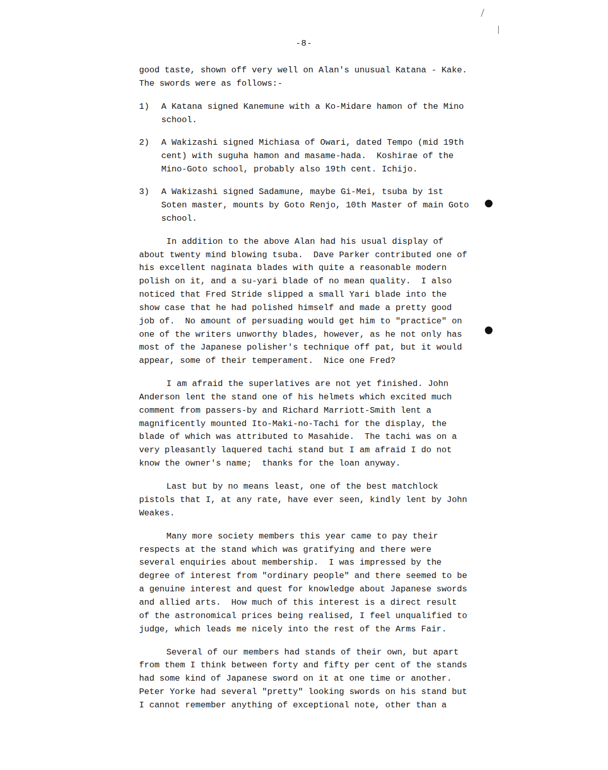-8-
good taste, shown off very well on Alan's unusual Katana - Kake.
The swords were as follows:-
1) A Katana signed Kanemune with a Ko-Midare hamon of the Mino school.
2) A Wakizashi signed Michiasa of Owari, dated Tempo (mid 19th cent) with suguha hamon and masame-hada. Koshirae of the Mino-Goto school, probably also 19th cent. Ichijo.
3) A Wakizashi signed Sadamune, maybe Gi-Mei, tsuba by 1st Soten master, mounts by Goto Renjo, 10th Master of main Goto school.
In addition to the above Alan had his usual display of about twenty mind blowing tsuba. Dave Parker contributed one of his excellent naginata blades with quite a reasonable modern polish on it, and a su-yari blade of no mean quality. I also noticed that Fred Stride slipped a small Yari blade into the show case that he had polished himself and made a pretty good job of. No amount of persuading would get him to "practice" on one of the writers unworthy blades, however, as he not only has most of the Japanese polisher's technique off pat, but it would appear, some of their temperament. Nice one Fred?
I am afraid the superlatives are not yet finished. John Anderson lent the stand one of his helmets which excited much comment from passers-by and Richard Marriott-Smith lent a magnificently mounted Ito-Maki-no-Tachi for the display, the blade of which was attributed to Masahide. The tachi was on a very pleasantly laquered tachi stand but I am afraid I do not know the owner's name; thanks for the loan anyway.
Last but by no means least, one of the best matchlock pistols that I, at any rate, have ever seen, kindly lent by John Weakes.
Many more society members this year came to pay their respects at the stand which was gratifying and there were several enquiries about membership. I was impressed by the degree of interest from "ordinary people" and there seemed to be a genuine interest and quest for knowledge about Japanese swords and allied arts. How much of this interest is a direct result of the astronomical prices being realised, I feel unqualified to judge, which leads me nicely into the rest of the Arms Fair.
Several of our members had stands of their own, but apart from them I think between forty and fifty per cent of the stands had some kind of Japanese sword on it at one time or another. Peter Yorke had several "pretty" looking swords on his stand but I cannot remember anything of exceptional note, other than a